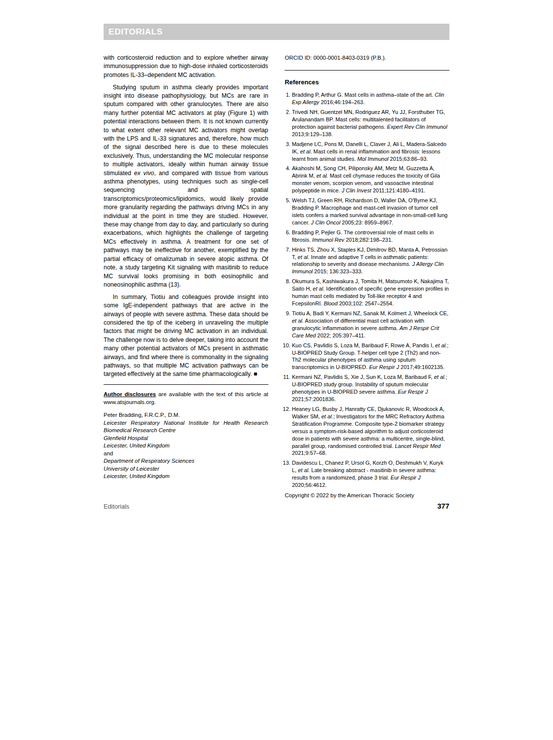EDITORIALS
with corticosteroid reduction and to explore whether airway immunosuppression due to high-dose inhaled corticosteroids promotes IL-33–dependent MC activation.
Studying sputum in asthma clearly provides important insight into disease pathophysiology, but MCs are rare in sputum compared with other granulocytes. There are also many further potential MC activators at play (Figure 1) with potential interactions between them. It is not known currently to what extent other relevant MC activators might overlap with the LPS and IL-33 signatures and, therefore, how much of the signal described here is due to these molecules exclusively. Thus, understanding the MC molecular response to multiple activators, ideally within human airway tissue stimulated ex vivo, and compared with tissue from various asthma phenotypes, using techniques such as single-cell sequencing and spatial transcriptomics/proteomics/lipidomics, would likely provide more granularity regarding the pathways driving MCs in any individual at the point in time they are studied. However, these may change from day to day, and particularly so during exacerbations, which highlights the challenge of targeting MCs effectively in asthma. A treatment for one set of pathways may be ineffective for another, exemplified by the partial efficacy of omalizumab in severe atopic asthma. Of note, a study targeting Kit signaling with masitinib to reduce MC survival looks promising in both eosinophilic and noneosinophilic asthma (13).
In summary, Tiotiu and colleagues provide insight into some IgE-independent pathways that are active in the airways of people with severe asthma. These data should be considered the tip of the iceberg in unraveling the multiple factors that might be driving MC activation in an individual. The challenge now is to delve deeper, taking into account the many other potential activators of MCs present in asthmatic airways, and find where there is commonality in the signaling pathways, so that multiple MC activation pathways can be targeted effectively at the same time pharmacologically. ■
Author disclosures are available with the text of this article at www.atsjournals.org.
Peter Bradding, F.R.C.P., D.M.
Leicester Respiratory National Institute for Health Research Biomedical Research Centre
Glenfield Hospital
Leicester, United Kingdom
and
Department of Respiratory Sciences
University of Leicester
Leicester, United Kingdom
ORCID ID: 0000-0001-8403-0319 (P.B.).
References
Bradding P, Arthur G. Mast cells in asthma–state of the art. Clin Exp Allergy 2016;46:194–263.
Trivedi NH, Guentzel MN, Rodriguez AR, Yu JJ, Forsthuber TG, Arulanandam BP. Mast cells: multitalented facilitators of protection against bacterial pathogens. Expert Rev Clin Immunol 2013;9:129–138.
Madjene LC, Pons M, Danelli L, Claver J, Ali L, Madera-Salcedo IK, et al. Mast cells in renal inflammation and fibrosis: lessons learnt from animal studies. Mol Immunol 2015;63:86–93.
Akahoshi M, Song CH, Piliponsky AM, Metz M, Guzzetta A, Abrink M, et al. Mast cell chymase reduces the toxicity of Gila monster venom, scorpion venom, and vasoactive intestinal polypeptide in mice. J Clin Invest 2011;121:4180–4191.
Welsh TJ, Green RH, Richardson D, Waller DA, O'Byrne KJ, Bradding P. Macrophage and mast-cell invasion of tumor cell islets confers a marked survival advantage in non-small-cell lung cancer. J Clin Oncol 2005;23: 8959–8967.
Bradding P, Pejler G. The controversial role of mast cells in fibrosis. Immunol Rev 2018;282:198–231.
Hinks TS, Zhou X, Staples KJ, Dimitrov BD, Manta A, Petrossian T, et al. Innate and adaptive T cells in asthmatic patients: relationship to severity and disease mechanisms. J Allergy Clin Immunol 2015; 136:323–333.
Okumura S, Kashiwakura J, Tomita H, Matsumoto K, Nakajima T, Saito H, et al. Identification of specific gene expression profiles in human mast cells mediated by Toll-like receptor 4 and FcepsilonRI. Blood 2003;102: 2547–2554.
Tiotiu A, Badi Y, Kermani NZ, Sanak M, Kolmert J, Wheelock CE, et al. Association of differential mast cell activation with granulocytic inflammation in severe asthma. Am J Respir Crit Care Med 2022; 205:397–411.
Kuo CS, Pavlidis S, Loza M, Baribaud F, Rowe A, Pandis I, et al.; U-BIOPRED Study Group. T-helper cell type 2 (Th2) and non-Th2 molecular phenotypes of asthma using sputum transcriptomics in U-BIOPRED. Eur Respir J 2017;49:1602135.
Kermani NZ, Pavlidis S, Xie J, Sun K, Loza M, Baribaud F, et al.; U-BIOPRED study group. Instability of sputum molecular phenotypes in U-BIOPRED severe asthma. Eur Respir J 2021;57:2001836.
Heaney LG, Busby J, Hanratty CE, Djukanovic R, Woodcock A, Walker SM, et al.; Investigators for the MRC Refractory Asthma Stratification Programme. Composite type-2 biomarker strategy versus a symptom-risk-based algorithm to adjust corticosteroid dose in patients with severe asthma: a multicentre, single-blind, parallel group, randomised controlled trial. Lancet Respir Med 2021;9:57–68.
Davidescu L, Chanez P, Ursol G, Korzh O, Deshmukh V, Kuryk L, et al. Late breaking abstract - masitinib in severe asthma: results from a randomized, phase 3 trial. Eur Respir J 2020;56:4612.
Copyright © 2022 by the American Thoracic Society
Editorials 377